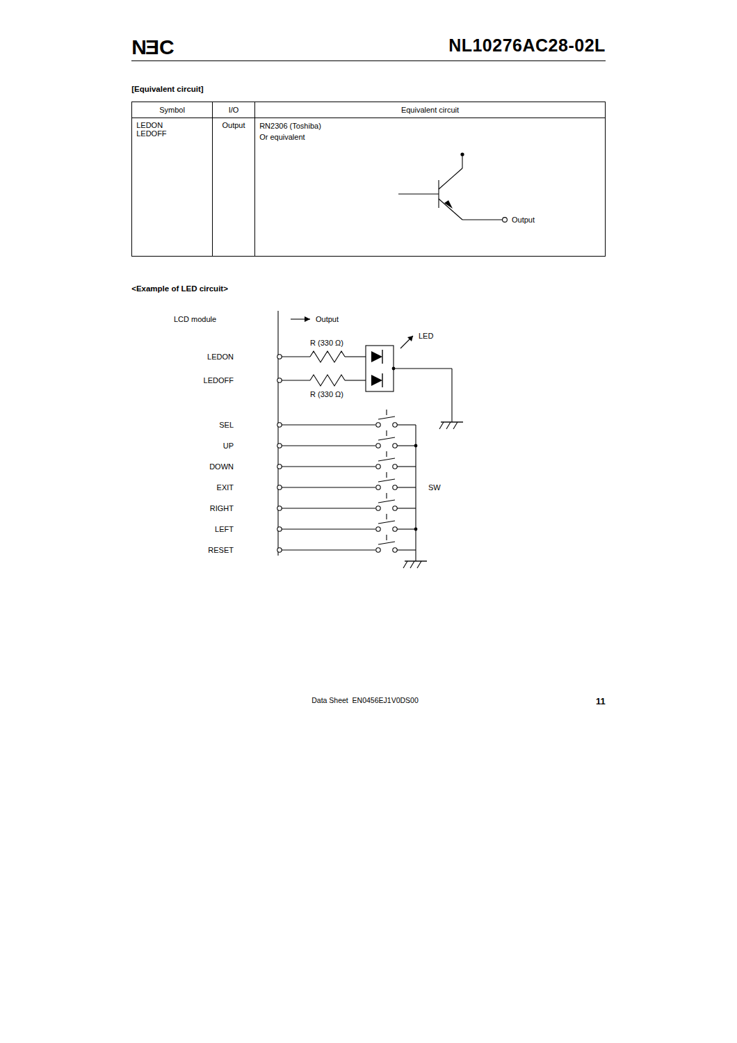NEC
NL10276AC28-02L
[Equivalent circuit]
| Symbol | I/O | Equivalent circuit |
| --- | --- | --- |
| LEDON LEDOFF | Output | RN2306 (Toshiba) Or equivalent Output |
<Example of LED circuit>
LCD module Output LEDON R (330 Ω) LEDOFF R (330 Ω) LED SEL UP DOWN EXIT SW RIGHT LEFT RESET
Data Sheet EN0456EJ1V0DS00 11